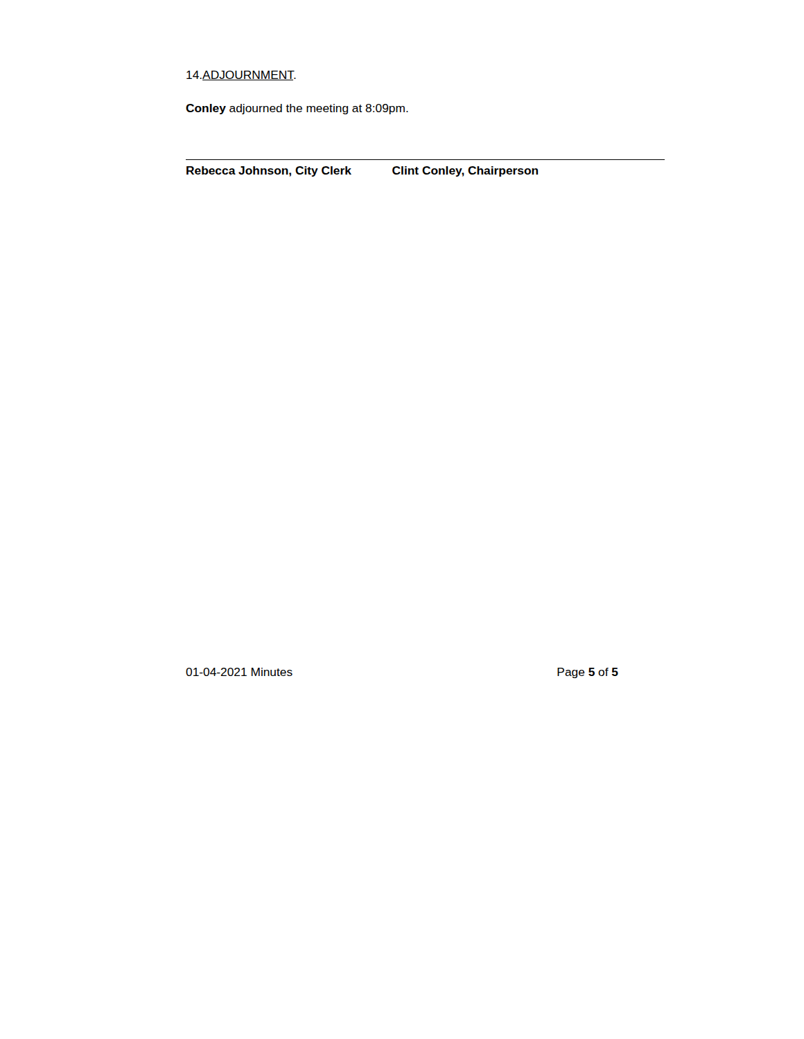14. Adjournment.
Conley adjourned the meeting at 8:09pm.
| Rebecca Johnson, City Clerk | Clint Conley, Chairperson |
01-04-2021 Minutes
Page 5 of 5